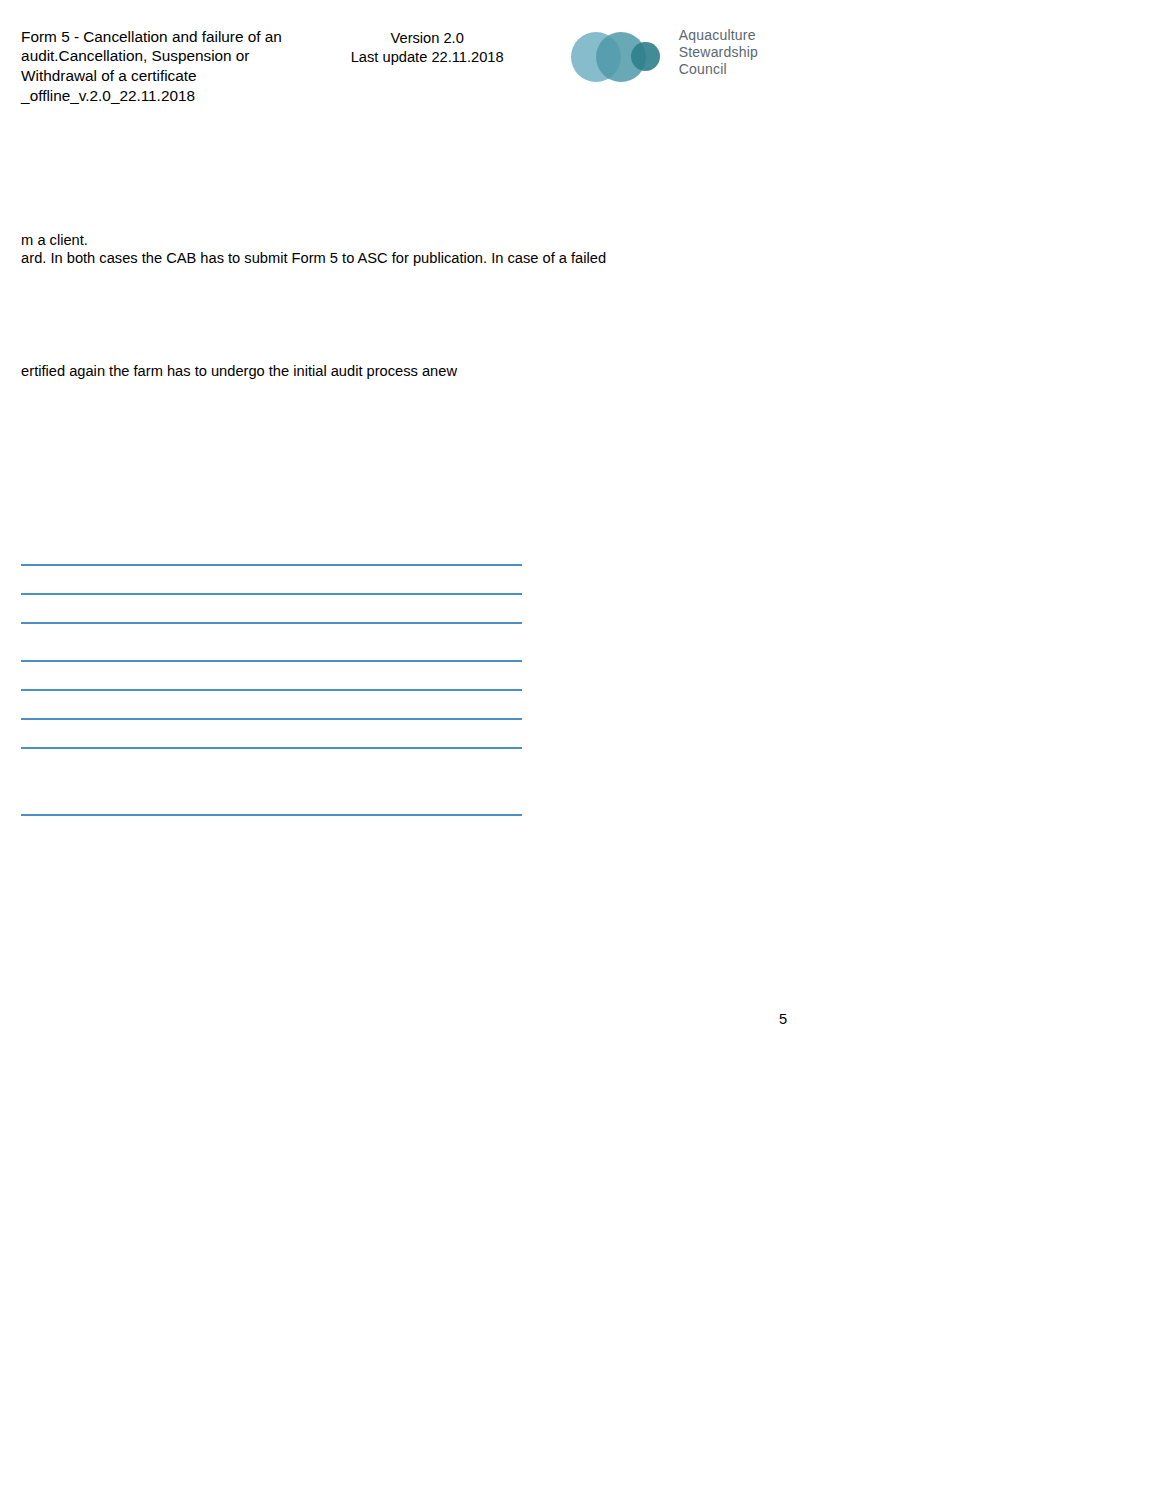Form 5 - Cancellation and failure of an audit.Cancellation, Suspension or Withdrawal of a certificate _offline_v.2.0_22.11.2018
Version 2.0
Last update 22.11.2018
Aquaculture
Stewardship
Council
m a client.
ard. In both cases the CAB has to submit Form 5 to ASC for publication. In case of a failed
ertified again the farm has to undergo the initial audit process anew
5